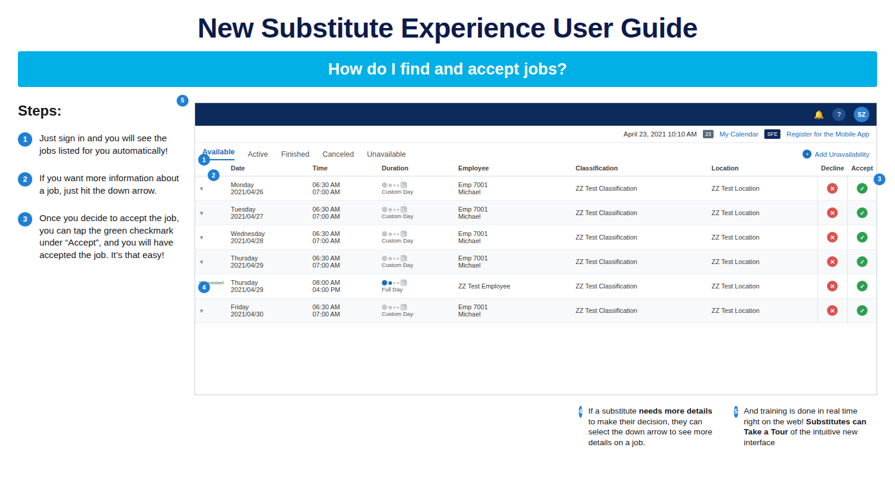New Substitute Experience User Guide
How do I find and accept jobs?
Steps:
1
Just sign in and you will see the jobs listed for you automatically!
2
If you want more information about a job, just hit the down arrow.
3
Once you decide to accept the job, you can tap the green checkmark under “Accept”, and you will have accepted the job. It’s that easy!
5
3
1
2
4
🔔 ? SZ
April 23, 2021 10:10 AM 23 My Calendar SFE Register for the Mobile App
Available Active Finished Canceled Unavailable + Add Unavailability
| | Date | Time | Duration | Employee | Classification | Location | Decline | Accept |
| --- | --- | --- | --- | --- | --- | --- | --- | --- |
| ▼ | Monday 2021/04/26 | 06:30 AM 07:00 AM | Custom Day | Emp 7001 Michael | ZZ Test Classification | ZZ Test Location | ✕ | ✓ |
| ▼ | Tuesday 2021/04/27 | 06:30 AM 07:00 AM | Custom Day | Emp 7001 Michael | ZZ Test Classification | ZZ Test Location | ✕ | ✓ |
| ▼ | Wednesday 2021/04/28 | 06:30 AM 07:00 AM | Custom Day | Emp 7001 Michael | ZZ Test Classification | ZZ Test Location | ✕ | ✓ |
| ▼ | Thursday 2021/04/29 | 06:30 AM 07:00 AM | Custom Day | Emp 7001 Michael | ZZ Test Classification | ZZ Test Location | ✕ | ✓ |
| *Requested ▼ | Thursday 2021/04/29 | 08:00 AM 04:00 PM | Full Day | ZZ Test Employee | ZZ Test Classification | ZZ Test Location | ✕ | ✓ |
| ▼ | Friday 2021/04/30 | 06:30 AM 07:00 AM | Custom Day | Emp 7001 Michael | ZZ Test Classification | ZZ Test Location | ✕ | ✓ |
4
If a substitute needs more details to make their decision, they can select the down arrow to see more details on a job.
5
And training is done in real time right on the web! Substitutes can Take a Tour of the intuitive new interface